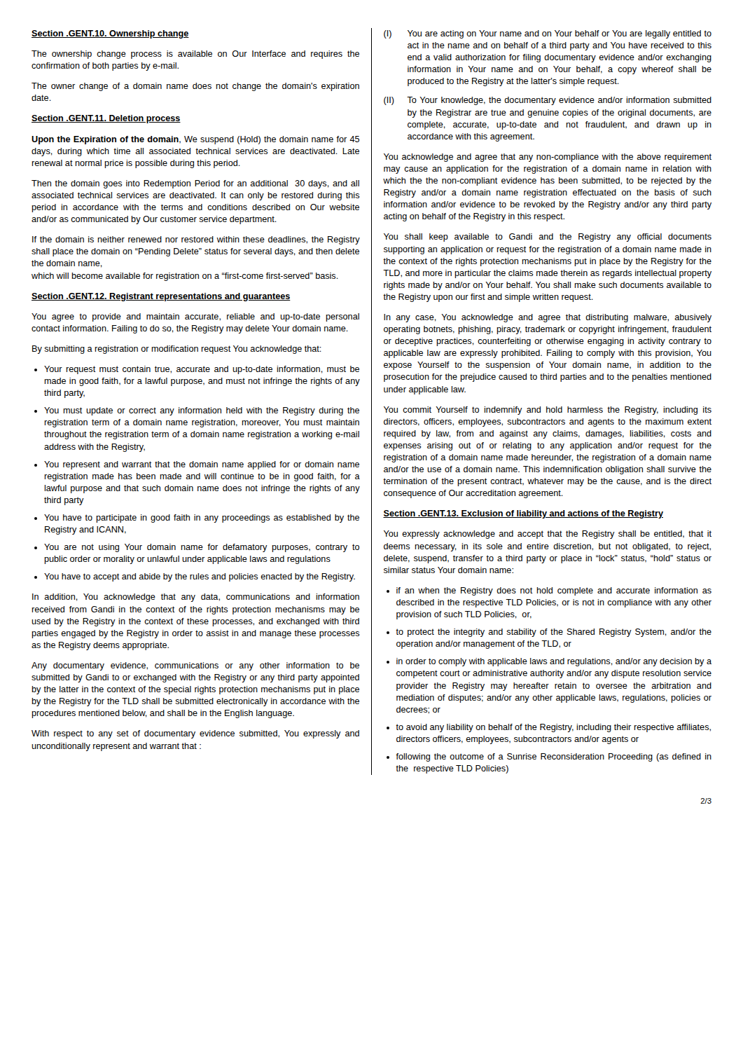Section .GENT.10. Ownership change
The ownership change process is available on Our Interface and requires the confirmation of both parties by e-mail.
The owner change of a domain name does not change the domain's expiration date.
Section .GENT.11. Deletion process
Upon the Expiration of the domain, We suspend (Hold) the domain name for 45 days, during which time all associated technical services are deactivated. Late renewal at normal price is possible during this period.
Then the domain goes into Redemption Period for an additional 30 days, and all associated technical services are deactivated. It can only be restored during this period in accordance with the terms and conditions described on Our website and/or as communicated by Our customer service department.
If the domain is neither renewed nor restored within these deadlines, the Registry shall place the domain on “Pending Delete” status for several days, and then delete the domain name,
which will become available for registration on a “first-come first-served” basis.
Section .GENT.12. Registrant representations and guarantees
You agree to provide and maintain accurate, reliable and up-to-date personal contact information. Failing to do so, the Registry may delete Your domain name.
By submitting a registration or modification request You acknowledge that:
Your request must contain true, accurate and up-to-date information, must be made in good faith, for a lawful purpose, and must not infringe the rights of any third party,
You must update or correct any information held with the Registry during the registration term of a domain name registration, moreover, You must maintain throughout the registration term of a domain name registration a working e-mail address with the Registry,
You represent and warrant that the domain name applied for or domain name registration made has been made and will continue to be in good faith, for a lawful purpose and that such domain name does not infringe the rights of any third party
You have to participate in good faith in any proceedings as established by the Registry and ICANN,
You are not using Your domain name for defamatory purposes, contrary to public order or morality or unlawful under applicable laws and regulations
You have to accept and abide by the rules and policies enacted by the Registry.
In addition, You acknowledge that any data, communications and information received from Gandi in the context of the rights protection mechanisms may be used by the Registry in the context of these processes, and exchanged with third parties engaged by the Registry in order to assist in and manage these processes as the Registry deems appropriate.
Any documentary evidence, communications or any other information to be submitted by Gandi to or exchanged with the Registry or any third party appointed by the latter in the context of the special rights protection mechanisms put in place by the Registry for the TLD shall be submitted electronically in accordance with the procedures mentioned below, and shall be in the English language.
With respect to any set of documentary evidence submitted, You expressly and unconditionally represent and warrant that :
(I) You are acting on Your name and on Your behalf or You are legally entitled to act in the name and on behalf of a third party and You have received to this end a valid authorization for filing documentary evidence and/or exchanging information in Your name and on Your behalf, a copy whereof shall be produced to the Registry at the latter's simple request.
(II) To Your knowledge, the documentary evidence and/or information submitted by the Registrar are true and genuine copies of the original documents, are complete, accurate, up-to-date and not fraudulent, and drawn up in accordance with this agreement.
You acknowledge and agree that any non-compliance with the above requirement may cause an application for the registration of a domain name in relation with which the the non-compliant evidence has been submitted, to be rejected by the Registry and/or a domain name registration effectuated on the basis of such information and/or evidence to be revoked by the Registry and/or any third party acting on behalf of the Registry in this respect.
You shall keep available to Gandi and the Registry any official documents supporting an application or request for the registration of a domain name made in the context of the rights protection mechanisms put in place by the Registry for the TLD, and more in particular the claims made therein as regards intellectual property rights made by and/or on Your behalf. You shall make such documents available to the Registry upon our first and simple written request.
In any case, You acknowledge and agree that distributing malware, abusively operating botnets, phishing, piracy, trademark or copyright infringement, fraudulent or deceptive practices, counterfeiting or otherwise engaging in activity contrary to applicable law are expressly prohibited. Failing to comply with this provision, You expose Yourself to the suspension of Your domain name, in addition to the prosecution for the prejudice caused to third parties and to the penalties mentioned under applicable law.
You commit Yourself to indemnify and hold harmless the Registry, including its directors, officers, employees, subcontractors and agents to the maximum extent required by law, from and against any claims, damages, liabilities, costs and expenses arising out of or relating to any application and/or request for the registration of a domain name made hereunder, the registration of a domain name and/or the use of a domain name. This indemnification obligation shall survive the termination of the present contract, whatever may be the cause, and is the direct consequence of Our accreditation agreement.
Section .GENT.13. Exclusion of liability and actions of the Registry
You expressly acknowledge and accept that the Registry shall be entitled, that it deems necessary, in its sole and entire discretion, but not obligated, to reject, delete, suspend, transfer to a third party or place in “lock” status, “hold” status or similar status Your domain name:
if an when the Registry does not hold complete and accurate information as described in the respective TLD Policies, or is not in compliance with any other provision of such TLD Policies, or,
to protect the integrity and stability of the Shared Registry System, and/or the operation and/or management of the TLD, or
in order to comply with applicable laws and regulations, and/or any decision by a competent court or administrative authority and/or any dispute resolution service provider the Registry may hereafter retain to oversee the arbitration and mediation of disputes; and/or any other applicable laws, regulations, policies or decrees; or
to avoid any liability on behalf of the Registry, including their respective affiliates, directors officers, employees, subcontractors and/or agents or
following the outcome of a Sunrise Reconsideration Proceeding (as defined in the respective TLD Policies)
2/3